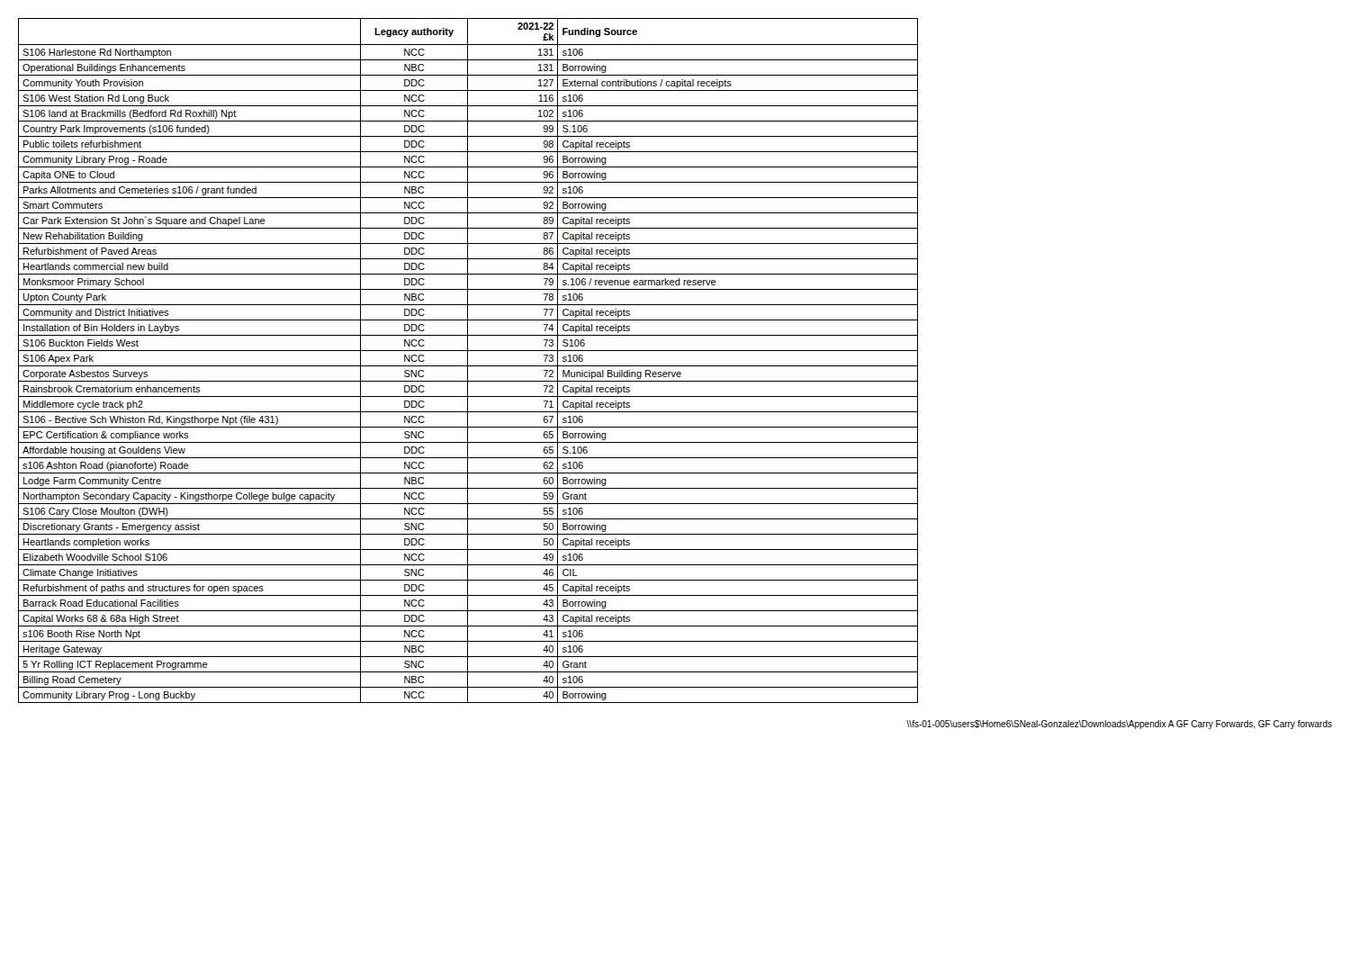| | Legacy authority | 2021-22 £k | Funding Source |
| --- | --- | --- | --- |
| S106 Harlestone Rd Northampton | NCC | 131 | s106 |
| Operational Buildings Enhancements | NBC | 131 | Borrowing |
| Community Youth Provision | DDC | 127 | External contributions / capital receipts |
| S106 West Station Rd Long Buck | NCC | 116 | s106 |
| S106 land at Brackmills (Bedford Rd Roxhill) Npt | NCC | 102 | s106 |
| Country Park Improvements (s106 funded) | DDC | 99 | S.106 |
| Public toilets refurbishment | DDC | 98 | Capital receipts |
| Community Library Prog - Roade | NCC | 96 | Borrowing |
| Capita ONE to Cloud | NCC | 96 | Borrowing |
| Parks Allotments and Cemeteries s106 / grant funded | NBC | 92 | s106 |
| Smart Commuters | NCC | 92 | Borrowing |
| Car Park Extension St John´s Square and Chapel Lane | DDC | 89 | Capital receipts |
| New Rehabilitation Building | DDC | 87 | Capital receipts |
| Refurbishment of Paved Areas | DDC | 86 | Capital receipts |
| Heartlands commercial new build | DDC | 84 | Capital receipts |
| Monksmoor Primary School | DDC | 79 | s.106 / revenue earmarked reserve |
| Upton County Park | NBC | 78 | s106 |
| Community and District Initiatives | DDC | 77 | Capital receipts |
| Installation of Bin Holders in Laybys | DDC | 74 | Capital receipts |
| S106 Buckton Fields West | NCC | 73 | S106 |
| S106 Apex Park | NCC | 73 | s106 |
| Corporate Asbestos Surveys | SNC | 72 | Municipal Building Reserve |
| Rainsbrook Crematorium enhancements | DDC | 72 | Capital receipts |
| Middlemore cycle track ph2 | DDC | 71 | Capital receipts |
| S106 - Bective Sch Whiston Rd, Kingsthorpe Npt (file 431) | NCC | 67 | s106 |
| EPC Certification & compliance works | SNC | 65 | Borrowing |
| Affordable housing at Gouldens View | DDC | 65 | S.106 |
| s106 Ashton Road (pianoforte) Roade | NCC | 62 | s106 |
| Lodge Farm Community Centre | NBC | 60 | Borrowing |
| Northampton Secondary Capacity - Kingsthorpe College bulge capacity | NCC | 59 | Grant |
| S106 Cary Close Moulton (DWH) | NCC | 55 | s106 |
| Discretionary Grants - Emergency assist | SNC | 50 | Borrowing |
| Heartlands completion works | DDC | 50 | Capital receipts |
| Elizabeth Woodville School S106 | NCC | 49 | s106 |
| Climate Change Initiatives | SNC | 46 | CIL |
| Refurbishment of paths and structures for open spaces | DDC | 45 | Capital receipts |
| Barrack Road Educational Facilities | NCC | 43 | Borrowing |
| Capital Works 68 & 68a High Street | DDC | 43 | Capital receipts |
| s106 Booth Rise North Npt | NCC | 41 | s106 |
| Heritage Gateway | NBC | 40 | s106 |
| 5 Yr Rolling ICT Replacement Programme | SNC | 40 | Grant |
| Billing Road Cemetery | NBC | 40 | s106 |
| Community Library Prog - Long Buckby | NCC | 40 | Borrowing |
\\fs-01-005\users$\Home6\SNeal-Gonzalez\Downloads\Appendix A GF Carry Forwards, GF Carry forwards